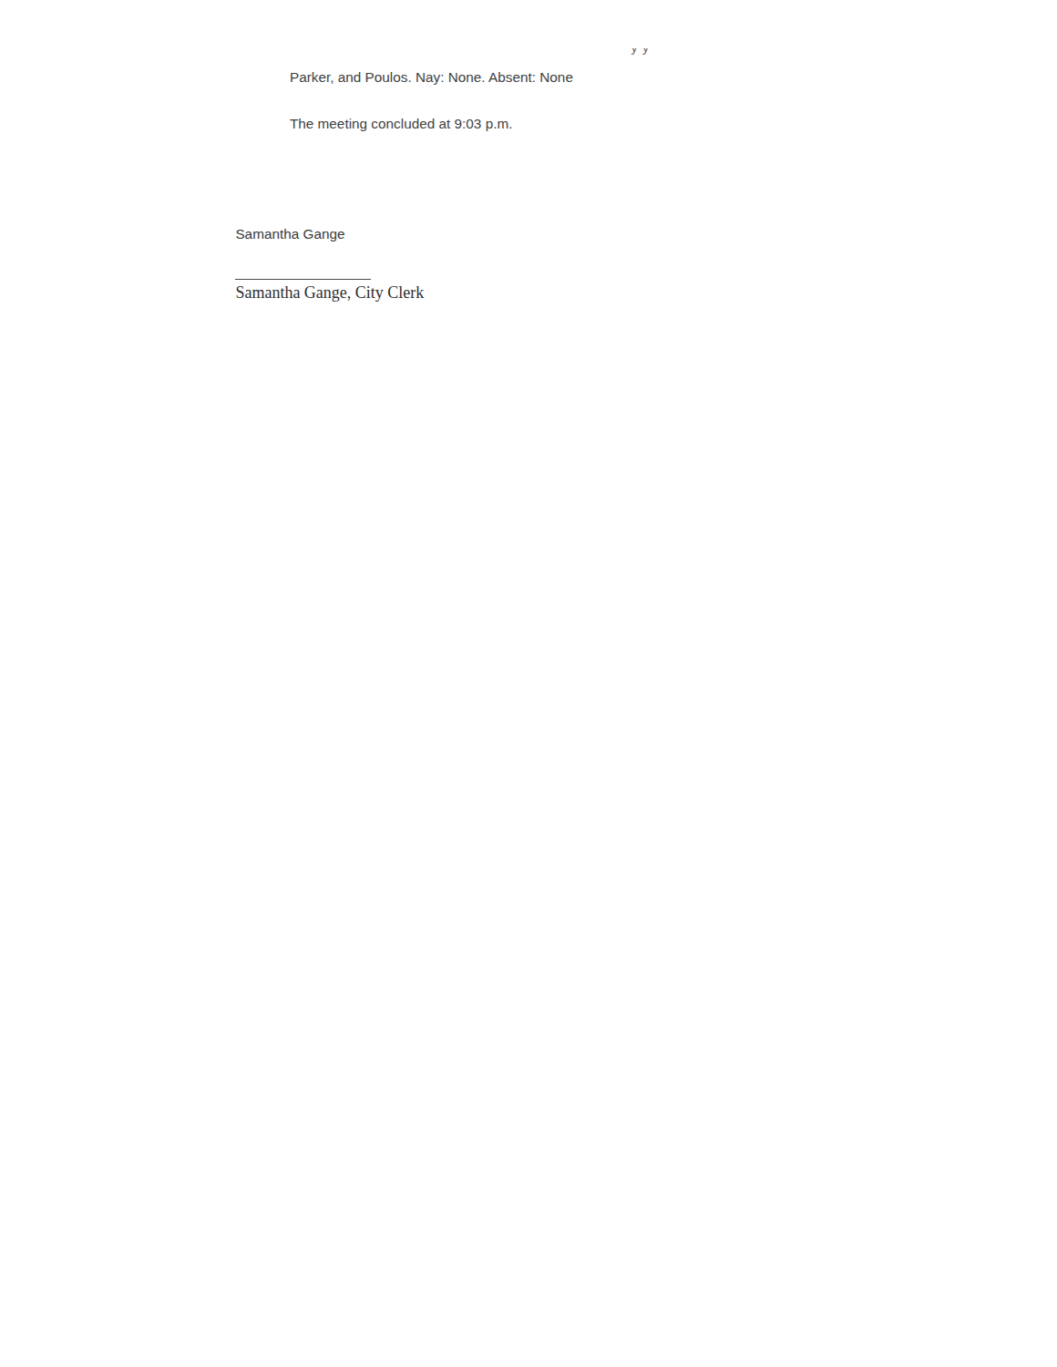y y
Parker, and Poulos. Nay: None. Absent: None
The meeting concluded at 9:03 p.m.
Samantha Gange
Samantha Gange, City Clerk